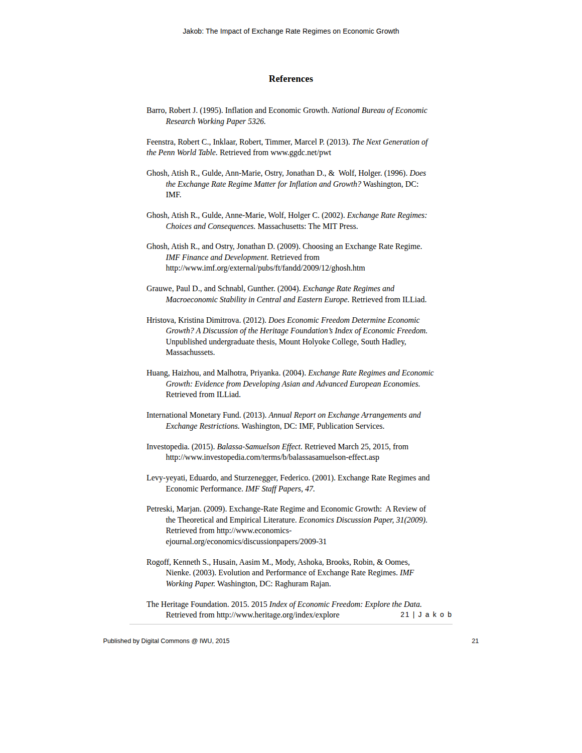Jakob: The Impact of Exchange Rate Regimes on Economic Growth
References
Barro, Robert J. (1995). Inflation and Economic Growth. National Bureau of Economic Research Working Paper 5326.
Feenstra, Robert C., Inklaar, Robert, Timmer, Marcel P. (2013). The Next Generation of the Penn World Table. Retrieved from www.ggdc.net/pwt
Ghosh, Atish R., Gulde, Ann-Marie, Ostry, Jonathan D., & Wolf, Holger. (1996). Does the Exchange Rate Regime Matter for Inflation and Growth? Washington, DC: IMF.
Ghosh, Atish R., Gulde, Anne-Marie, Wolf, Holger C. (2002). Exchange Rate Regimes: Choices and Consequences. Massachusetts: The MIT Press.
Ghosh, Atish R., and Ostry, Jonathan D. (2009). Choosing an Exchange Rate Regime. IMF Finance and Development. Retrieved from http://www.imf.org/external/pubs/ft/fandd/2009/12/ghosh.htm
Grauwe, Paul D., and Schnabl, Gunther. (2004). Exchange Rate Regimes and Macroeconomic Stability in Central and Eastern Europe. Retrieved from ILLiad.
Hristova, Kristina Dimitrova. (2012). Does Economic Freedom Determine Economic Growth? A Discussion of the Heritage Foundation’s Index of Economic Freedom. Unpublished undergraduate thesis, Mount Holyoke College, South Hadley, Massachussets.
Huang, Haizhou, and Malhotra, Priyanka. (2004). Exchange Rate Regimes and Economic Growth: Evidence from Developing Asian and Advanced European Economies. Retrieved from ILLiad.
International Monetary Fund. (2013). Annual Report on Exchange Arrangements and Exchange Restrictions. Washington, DC: IMF, Publication Services.
Investopedia. (2015). Balassa-Samuelson Effect. Retrieved March 25, 2015, from http://www.investopedia.com/terms/b/balassasamuelson-effect.asp
Levy-yeyati, Eduardo, and Sturzenegger, Federico. (2001). Exchange Rate Regimes and Economic Performance. IMF Staff Papers, 47.
Petreski, Marjan. (2009). Exchange-Rate Regime and Economic Growth: A Review of the Theoretical and Empirical Literature. Economics Discussion Paper, 31(2009). Retrieved from http://www.economics-ejournal.org/economics/discussionpapers/2009-31
Rogoff, Kenneth S., Husain, Aasim M., Mody, Ashoka, Brooks, Robin, & Oomes, Nienke. (2003). Evolution and Performance of Exchange Rate Regimes. IMF Working Paper. Washington, DC: Raghuram Rajan.
The Heritage Foundation. 2015. 2015 Index of Economic Freedom: Explore the Data. Retrieved from http://www.heritage.org/index/explore
21 | J a k o b
Published by Digital Commons @ IWU, 2015
21